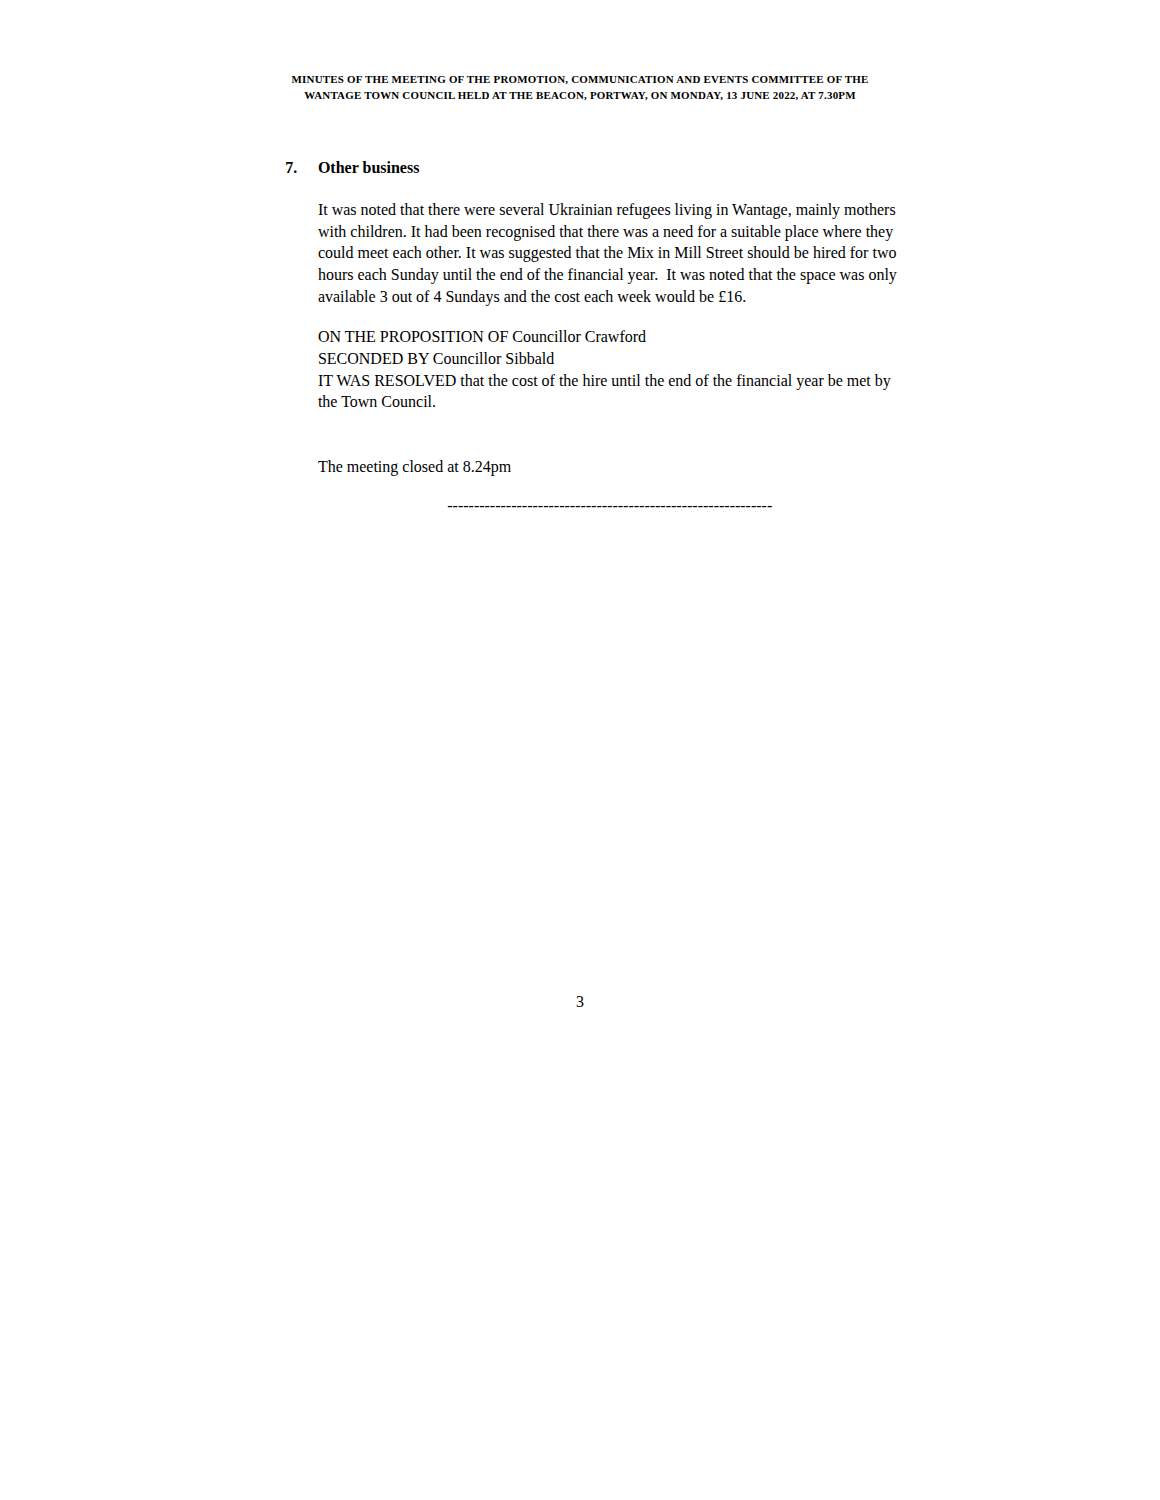MINUTES OF THE MEETING OF THE PROMOTION, COMMUNICATION AND EVENTS COMMITTEE OF THE WANTAGE TOWN COUNCIL HELD AT THE BEACON, PORTWAY, ON MONDAY, 13 JUNE 2022, AT 7.30PM
7.
Other business
It was noted that there were several Ukrainian refugees living in Wantage, mainly mothers with children. It had been recognised that there was a need for a suitable place where they could meet each other. It was suggested that the Mix in Mill Street should be hired for two hours each Sunday until the end of the financial year. It was noted that the space was only available 3 out of 4 Sundays and the cost each week would be £16.
ON THE PROPOSITION OF Councillor Crawford SECONDED BY Councillor Sibbald IT WAS RESOLVED that the cost of the hire until the end of the financial year be met by the Town Council.
The meeting closed at 8.24pm
-------------------------------------------------------------
3